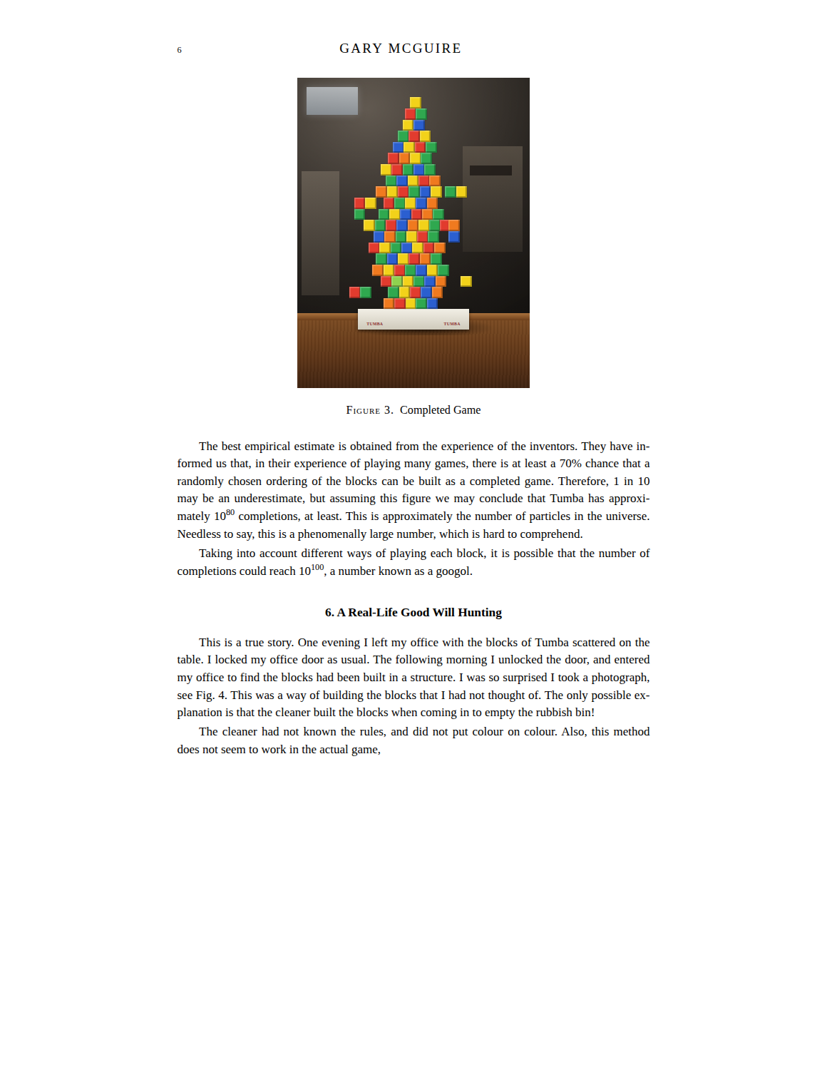6 Gary McGuire
TUMBA TUMBA
Figure 3. Completed Game
The best empirical estimate is obtained from the experience of the inventors. They have informed us that, in their experience of playing many games, there is at least a 70% chance that a randomly chosen ordering of the blocks can be built as a completed game. Therefore, 1 in 10 may be an underestimate, but assuming this figure we may conclude that Tumba has approximately 1080 completions, at least. This is approximately the number of particles in the universe. Needless to say, this is a phenomenally large number, which is hard to comprehend.
Taking into account different ways of playing each block, it is possible that the number of completions could reach 10100, a number known as a googol.
6. A Real-Life Good Will Hunting
This is a true story. One evening I left my office with the blocks of Tumba scattered on the table. I locked my office door as usual. The following morning I unlocked the door, and entered my office to find the blocks had been built in a structure. I was so surprised I took a photograph, see Fig. 4. This was a way of building the blocks that I had not thought of. The only possible explanation is that the cleaner built the blocks when coming in to empty the rubbish bin!
The cleaner had not known the rules, and did not put colour on colour. Also, this method does not seem to work in the actual game,